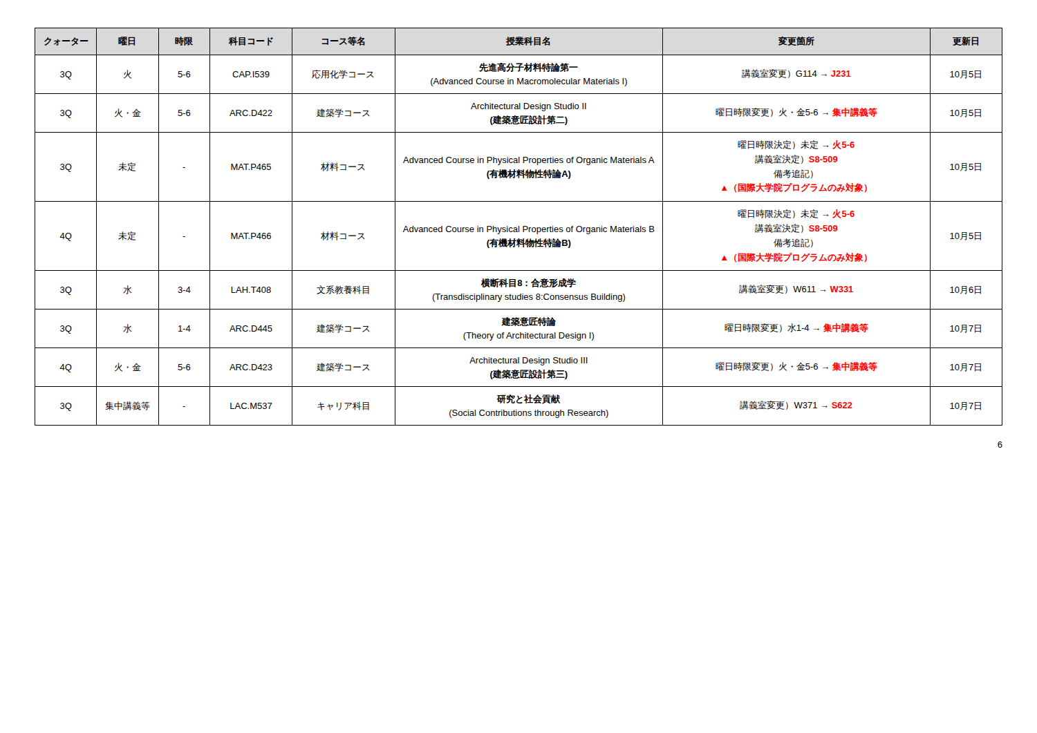| クォーター | 曜日 | 時限 | 科目コード | コース等名 | 授業科目名 | 変更箇所 | 更新日 |
| --- | --- | --- | --- | --- | --- | --- | --- |
| 3Q | 火 | 5-6 | CAP.I539 | 応用化学コース | 先進高分子材料特論第一 (Advanced Course in Macromolecular Materials I) | 講義室変更）G114 → J231 | 10月5日 |
| 3Q | 火・金 | 5-6 | ARC.D422 | 建築学コース | Architectural Design Studio II (建築意匠設計第二) | 曜日時限変更）火・金5-6 → 集中講義等 | 10月5日 |
| 3Q | 未定 | - | MAT.P465 | 材料コース | Advanced Course in Physical Properties of Organic Materials A (有機材料物性特論A) | 曜日時限決定）未定 → 火5-6 講義室決定） S8-509 備考追記） ▲（国際大学院プログラムのみ対象） | 10月5日 |
| 4Q | 未定 | - | MAT.P466 | 材料コース | Advanced Course in Physical Properties of Organic Materials B (有機材料物性特論B) | 曜日時限決定）未定 → 火5-6 講義室決定） S8-509 備考追記） ▲（国際大学院プログラムのみ対象） | 10月5日 |
| 3Q | 水 | 3-4 | LAH.T408 | 文系教養科目 | 横断科目8：合意形成学 (Transdisciplinary studies 8:Consensus Building) | 講義室変更）W611 → W331 | 10月6日 |
| 3Q | 水 | 1-4 | ARC.D445 | 建築学コース | 建築意匠特論 (Theory of Architectural Design I) | 曜日時限変更）水1-4 → 集中講義等 | 10月7日 |
| 4Q | 火・金 | 5-6 | ARC.D423 | 建築学コース | Architectural Design Studio III (建築意匠設計第三) | 曜日時限変更）火・金5-6 → 集中講義等 | 10月7日 |
| 3Q | 集中講義等 | - | LAC.M537 | キャリア科目 | 研究と社会貢献 (Social Contributions through Research) | 講義室変更）W371 → S622 | 10月7日 |
6